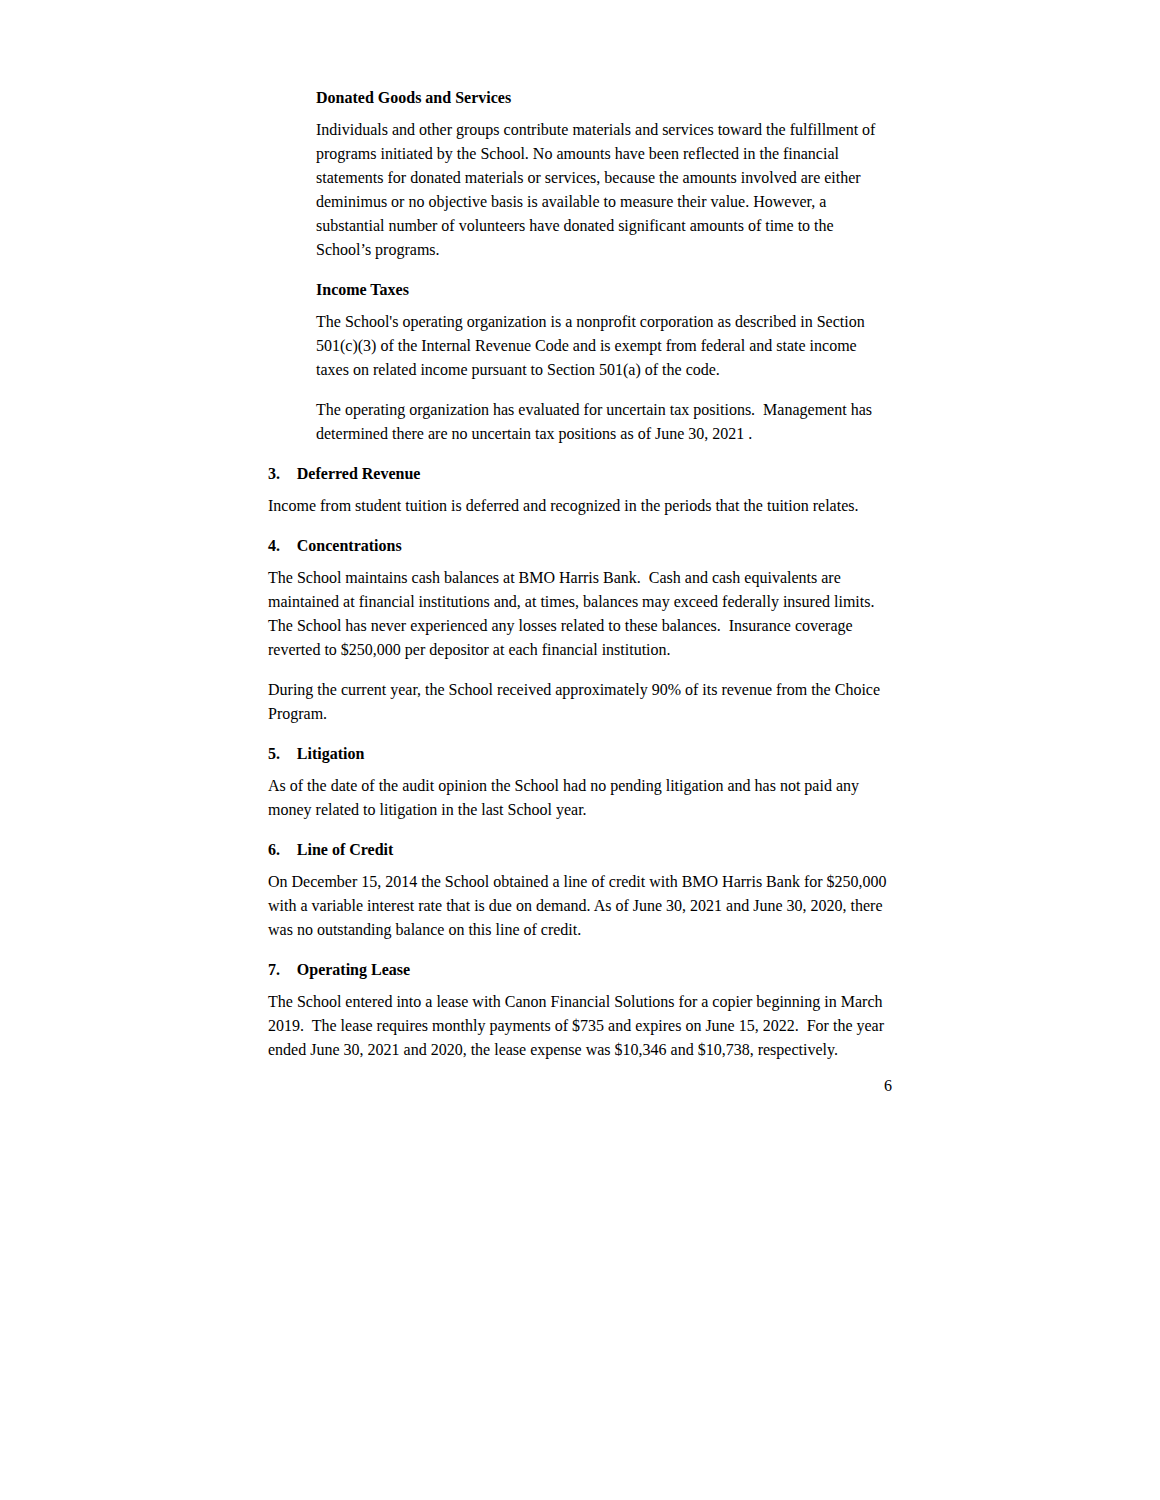Donated Goods and Services
Individuals and other groups contribute materials and services toward the fulfillment of programs initiated by the School. No amounts have been reflected in the financial statements for donated materials or services, because the amounts involved are either deminimus or no objective basis is available to measure their value. However, a substantial number of volunteers have donated significant amounts of time to the School’s programs.
Income Taxes
The School's operating organization is a nonprofit corporation as described in Section 501(c)(3) of the Internal Revenue Code and is exempt from federal and state income taxes on related income pursuant to Section 501(a) of the code.
The operating organization has evaluated for uncertain tax positions. Management has determined there are no uncertain tax positions as of June 30, 2021 .
3. Deferred Revenue
Income from student tuition is deferred and recognized in the periods that the tuition relates.
4. Concentrations
The School maintains cash balances at BMO Harris Bank. Cash and cash equivalents are maintained at financial institutions and, at times, balances may exceed federally insured limits. The School has never experienced any losses related to these balances. Insurance coverage reverted to $250,000 per depositor at each financial institution.
During the current year, the School received approximately 90% of its revenue from the Choice Program.
5. Litigation
As of the date of the audit opinion the School had no pending litigation and has not paid any money related to litigation in the last School year.
6. Line of Credit
On December 15, 2014 the School obtained a line of credit with BMO Harris Bank for $250,000 with a variable interest rate that is due on demand. As of June 30, 2021 and June 30, 2020, there was no outstanding balance on this line of credit.
7. Operating Lease
The School entered into a lease with Canon Financial Solutions for a copier beginning in March 2019. The lease requires monthly payments of $735 and expires on June 15, 2022. For the year ended June 30, 2021 and 2020, the lease expense was $10,346 and $10,738, respectively.
6